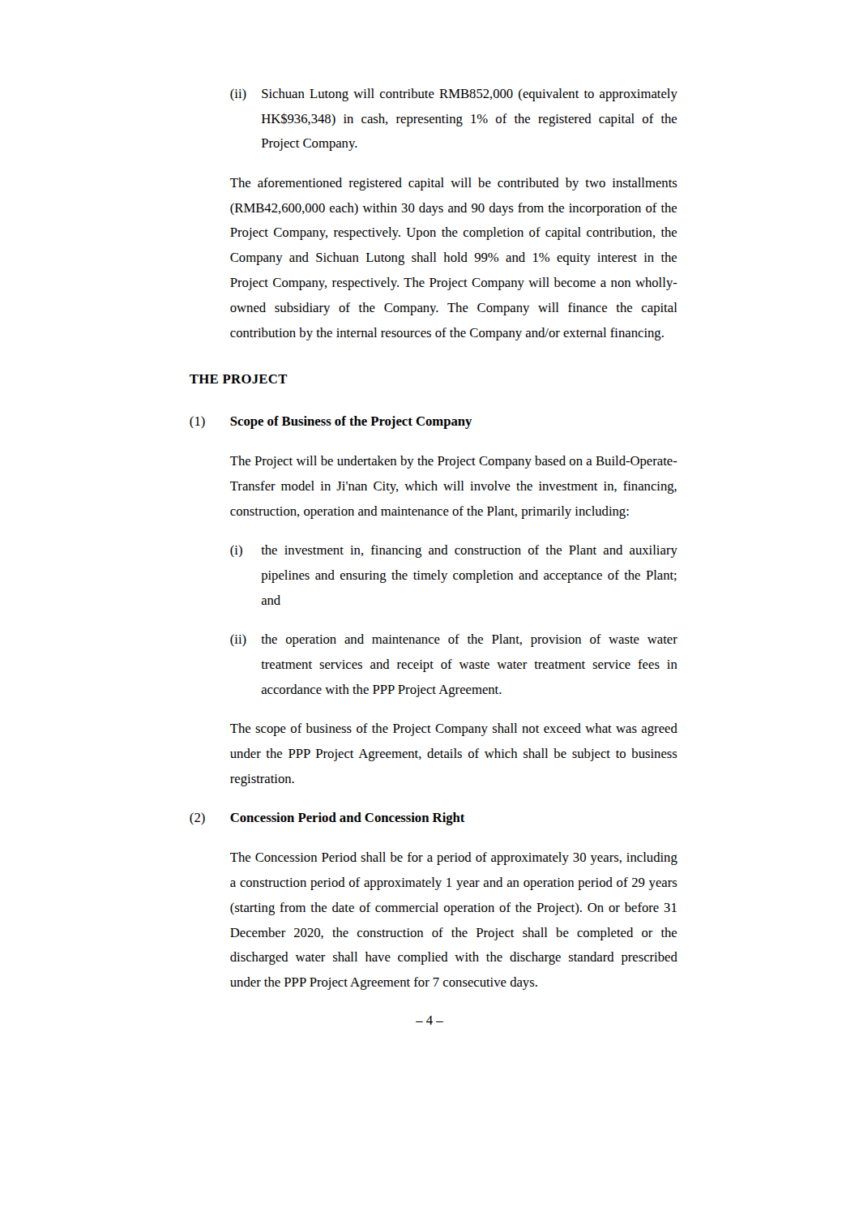(ii) Sichuan Lutong will contribute RMB852,000 (equivalent to approximately HK$936,348) in cash, representing 1% of the registered capital of the Project Company.
The aforementioned registered capital will be contributed by two installments (RMB42,600,000 each) within 30 days and 90 days from the incorporation of the Project Company, respectively. Upon the completion of capital contribution, the Company and Sichuan Lutong shall hold 99% and 1% equity interest in the Project Company, respectively. The Project Company will become a non wholly-owned subsidiary of the Company. The Company will finance the capital contribution by the internal resources of the Company and/or external financing.
THE PROJECT
(1) Scope of Business of the Project Company
The Project will be undertaken by the Project Company based on a Build-Operate-Transfer model in Ji'nan City, which will involve the investment in, financing, construction, operation and maintenance of the Plant, primarily including:
(i) the investment in, financing and construction of the Plant and auxiliary pipelines and ensuring the timely completion and acceptance of the Plant; and
(ii) the operation and maintenance of the Plant, provision of waste water treatment services and receipt of waste water treatment service fees in accordance with the PPP Project Agreement.
The scope of business of the Project Company shall not exceed what was agreed under the PPP Project Agreement, details of which shall be subject to business registration.
(2) Concession Period and Concession Right
The Concession Period shall be for a period of approximately 30 years, including a construction period of approximately 1 year and an operation period of 29 years (starting from the date of commercial operation of the Project). On or before 31 December 2020, the construction of the Project shall be completed or the discharged water shall have complied with the discharge standard prescribed under the PPP Project Agreement for 7 consecutive days.
– 4 –